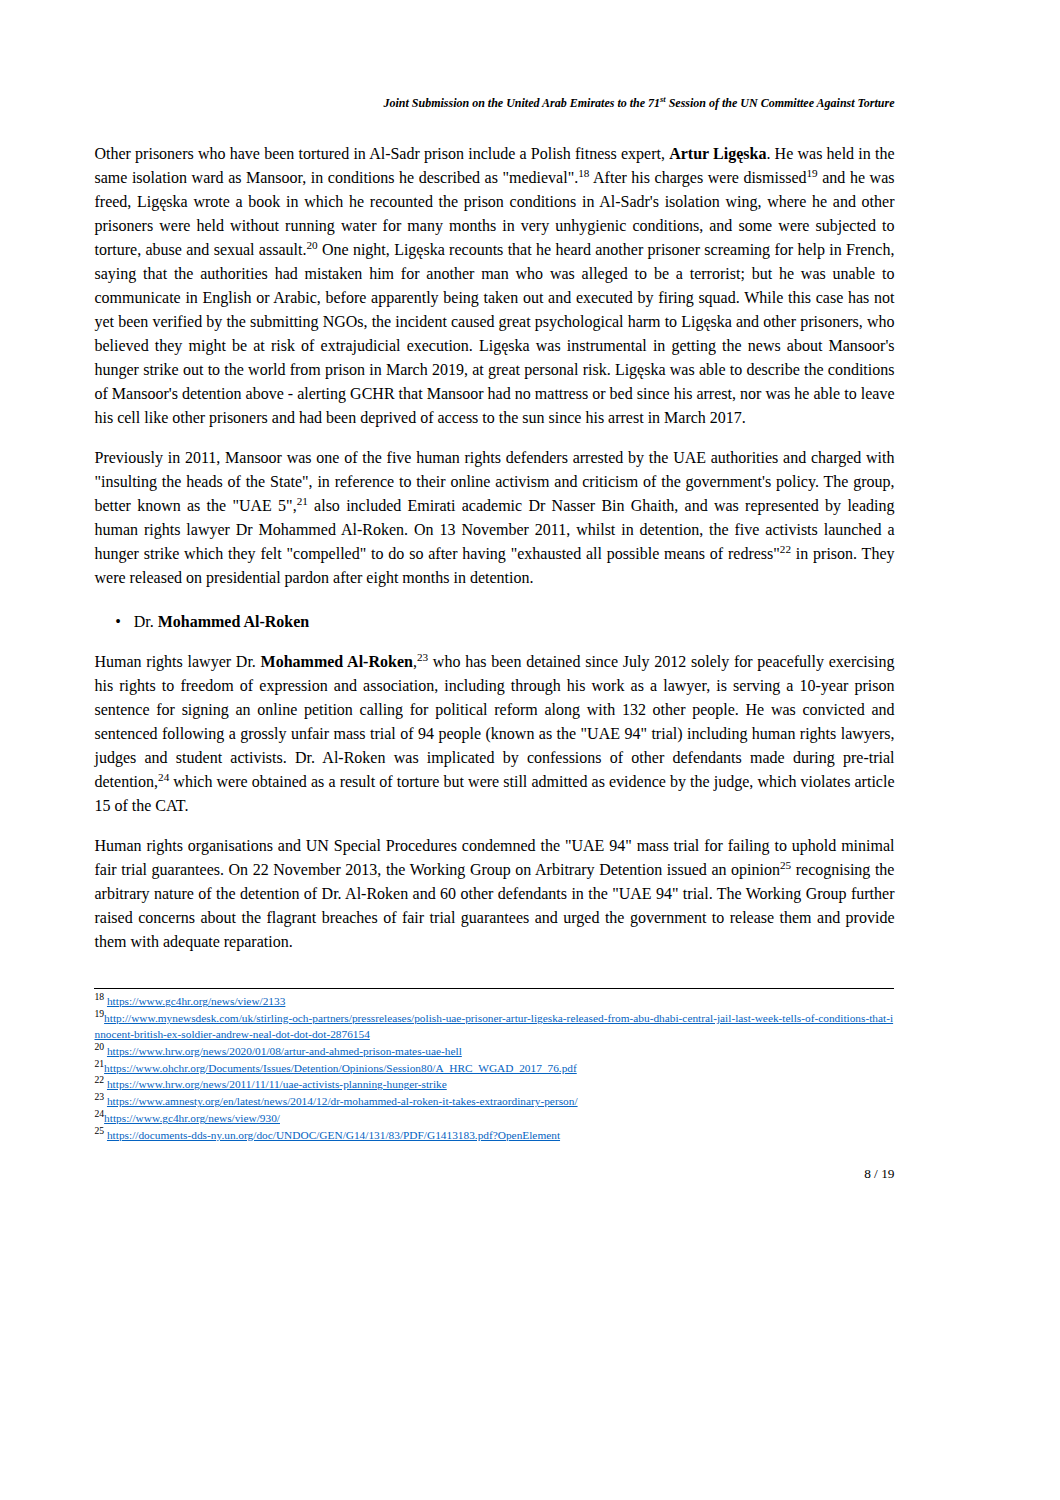Joint Submission on the United Arab Emirates to the 71st Session of the UN Committee Against Torture
Other prisoners who have been tortured in Al-Sadr prison include a Polish fitness expert, Artur Ligęska. He was held in the same isolation ward as Mansoor, in conditions he described as "medieval".18 After his charges were dismissed19 and he was freed, Ligęska wrote a book in which he recounted the prison conditions in Al-Sadr's isolation wing, where he and other prisoners were held without running water for many months in very unhygienic conditions, and some were subjected to torture, abuse and sexual assault.20 One night, Ligęska recounts that he heard another prisoner screaming for help in French, saying that the authorities had mistaken him for another man who was alleged to be a terrorist; but he was unable to communicate in English or Arabic, before apparently being taken out and executed by firing squad. While this case has not yet been verified by the submitting NGOs, the incident caused great psychological harm to Ligęska and other prisoners, who believed they might be at risk of extrajudicial execution. Ligęska was instrumental in getting the news about Mansoor's hunger strike out to the world from prison in March 2019, at great personal risk. Ligęska was able to describe the conditions of Mansoor's detention above - alerting GCHR that Mansoor had no mattress or bed since his arrest, nor was he able to leave his cell like other prisoners and had been deprived of access to the sun since his arrest in March 2017.
Previously in 2011, Mansoor was one of the five human rights defenders arrested by the UAE authorities and charged with "insulting the heads of the State", in reference to their online activism and criticism of the government's policy. The group, better known as the "UAE 5",21 also included Emirati academic Dr Nasser Bin Ghaith, and was represented by leading human rights lawyer Dr Mohammed Al-Roken. On 13 November 2011, whilst in detention, the five activists launched a hunger strike which they felt "compelled" to do so after having "exhausted all possible means of redress"22 in prison. They were released on presidential pardon after eight months in detention.
Dr. Mohammed Al-Roken
Human rights lawyer Dr. Mohammed Al-Roken,23 who has been detained since July 2012 solely for peacefully exercising his rights to freedom of expression and association, including through his work as a lawyer, is serving a 10-year prison sentence for signing an online petition calling for political reform along with 132 other people. He was convicted and sentenced following a grossly unfair mass trial of 94 people (known as the "UAE 94" trial) including human rights lawyers, judges and student activists. Dr. Al-Roken was implicated by confessions of other defendants made during pre-trial detention,24 which were obtained as a result of torture but were still admitted as evidence by the judge, which violates article 15 of the CAT.
Human rights organisations and UN Special Procedures condemned the "UAE 94" mass trial for failing to uphold minimal fair trial guarantees. On 22 November 2013, the Working Group on Arbitrary Detention issued an opinion25 recognising the arbitrary nature of the detention of Dr. Al-Roken and 60 other defendants in the "UAE 94" trial. The Working Group further raised concerns about the flagrant breaches of fair trial guarantees and urged the government to release them and provide them with adequate reparation.
18 https://www.gc4hr.org/news/view/2133
19http://www.mynewsdesk.com/uk/stirling-och-partners/pressreleases/polish-uae-prisoner-artur-ligeska-released-from-abu-dhabi-central-jail-last-week-tells-of-conditions-that-innocent-british-ex-soldier-andrew-neal-dot-dot-dot-2876154
20 https://www.hrw.org/news/2020/01/08/artur-and-ahmed-prison-mates-uae-hell
21https://www.ohchr.org/Documents/Issues/Detention/Opinions/Session80/A_HRC_WGAD_2017_76.pdf
22 https://www.hrw.org/news/2011/11/11/uae-activists-planning-hunger-strike
23 https://www.amnesty.org/en/latest/news/2014/12/dr-mohammed-al-roken-it-takes-extraordinary-person/
24https://www.gc4hr.org/news/view/930/
25 https://documents-dds-ny.un.org/doc/UNDOC/GEN/G14/131/83/PDF/G1413183.pdf?OpenElement
8 / 19